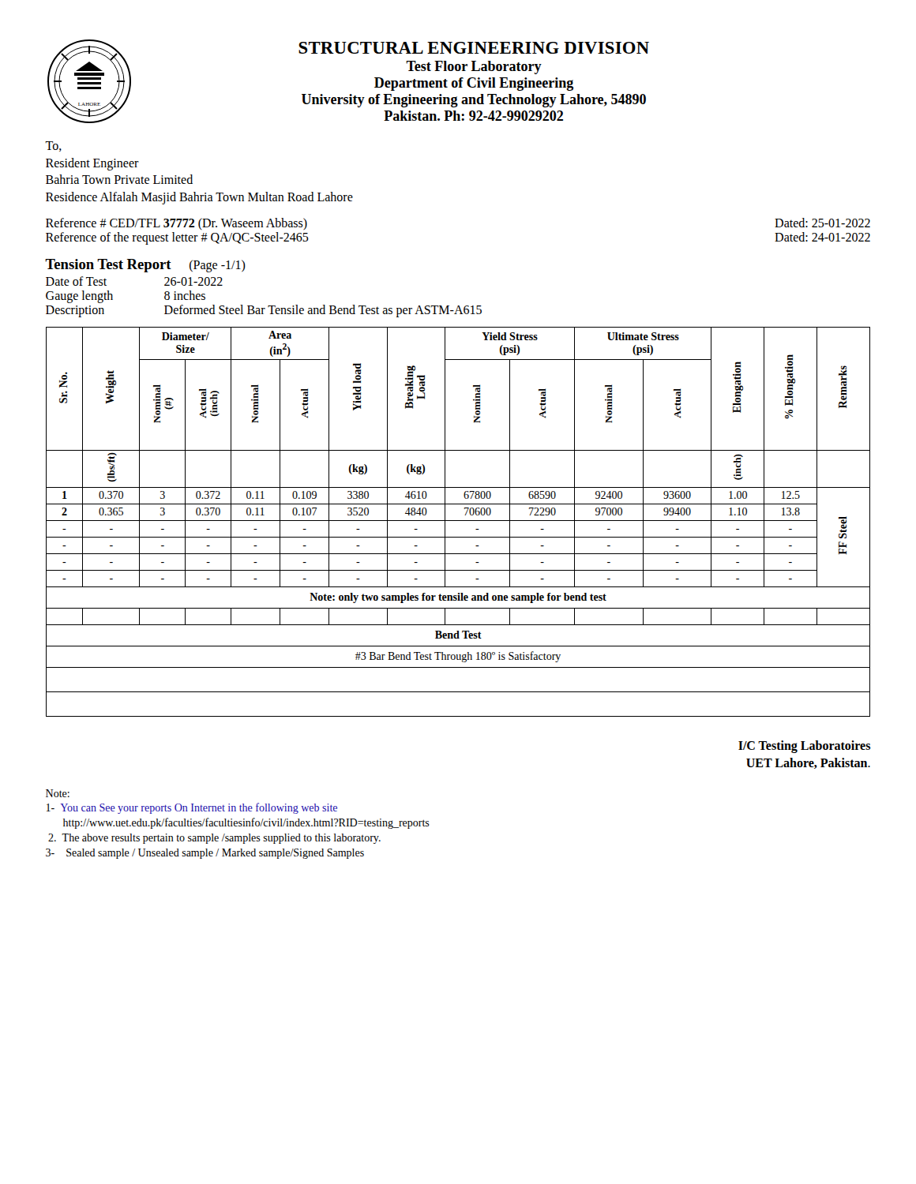LAHORE
STRUCTURAL ENGINEERING DIVISION
Test Floor Laboratory
Department of Civil Engineering
University of Engineering and Technology Lahore, 54890
Pakistan. Ph: 92-42-99029202
To,
Resident Engineer
Bahria Town Private Limited
Residence Alfalah Masjid Bahria Town Multan Road Lahore
Reference # CED/TFL 37772 (Dr. Waseem Abbass)
Dated: 25-01-2022
Reference of the request letter # QA/QC-Steel-2465
Dated: 24-01-2022
Tension Test Report (Page -1/1)
| Date of Test | 26-01-2022 |
| Gauge length | 8 inches |
| Description | Deformed Steel Bar Tensile and Bend Test as per ASTM-A615 |
| Sr. No. | Weight | Diameter/ Size | Area (in 2 ) | Yield load | Breaking Load | Yield Stress (psi) | Ultimate Stress (psi) | Elongation | % Elongation | Remarks |
| --- | --- | --- | --- | --- | --- | --- | --- | --- | --- | --- |
| Nominal (#) | Actual (inch) | Nominal | Actual | Nominal | Actual | Nominal | Actual |
| | (lbs/ft) | | | | | (kg) | (kg) | | | | | (inch) | | |
| 1 | 0.370 | 3 | 0.372 | 0.11 | 0.109 | 3380 | 4610 | 67800 | 68590 | 92400 | 93600 | 1.00 | 12.5 | FF Steel |
| 2 | 0.365 | 3 | 0.370 | 0.11 | 0.107 | 3520 | 4840 | 70600 | 72290 | 97000 | 99400 | 1.10 | 13.8 |
| - | - | - | - | - | - | - | - | - | - | - | - | - | - |
| - | - | - | - | - | - | - | - | - | - | - | - | - | - |
| - | - | - | - | - | - | - | - | - | - | - | - | - | - |
| - | - | - | - | - | - | - | - | - | - | - | - | - | - |
| Note: only two samples for tensile and one sample for bend test |
| Bend Test |
| #3 Bar Bend Test Through 180º is Satisfactory |
I/C Testing Laboratoires
UET Lahore, Pakistan.
Note:
1- You can See your reports On Internet in the following web site
http://www.uet.edu.pk/faculties/facultiesinfo/civil/index.html?RID=testing_reports
2. The above results pertain to sample /samples supplied to this laboratory.
3- Sealed sample / Unsealed sample / Marked sample/Signed Samples